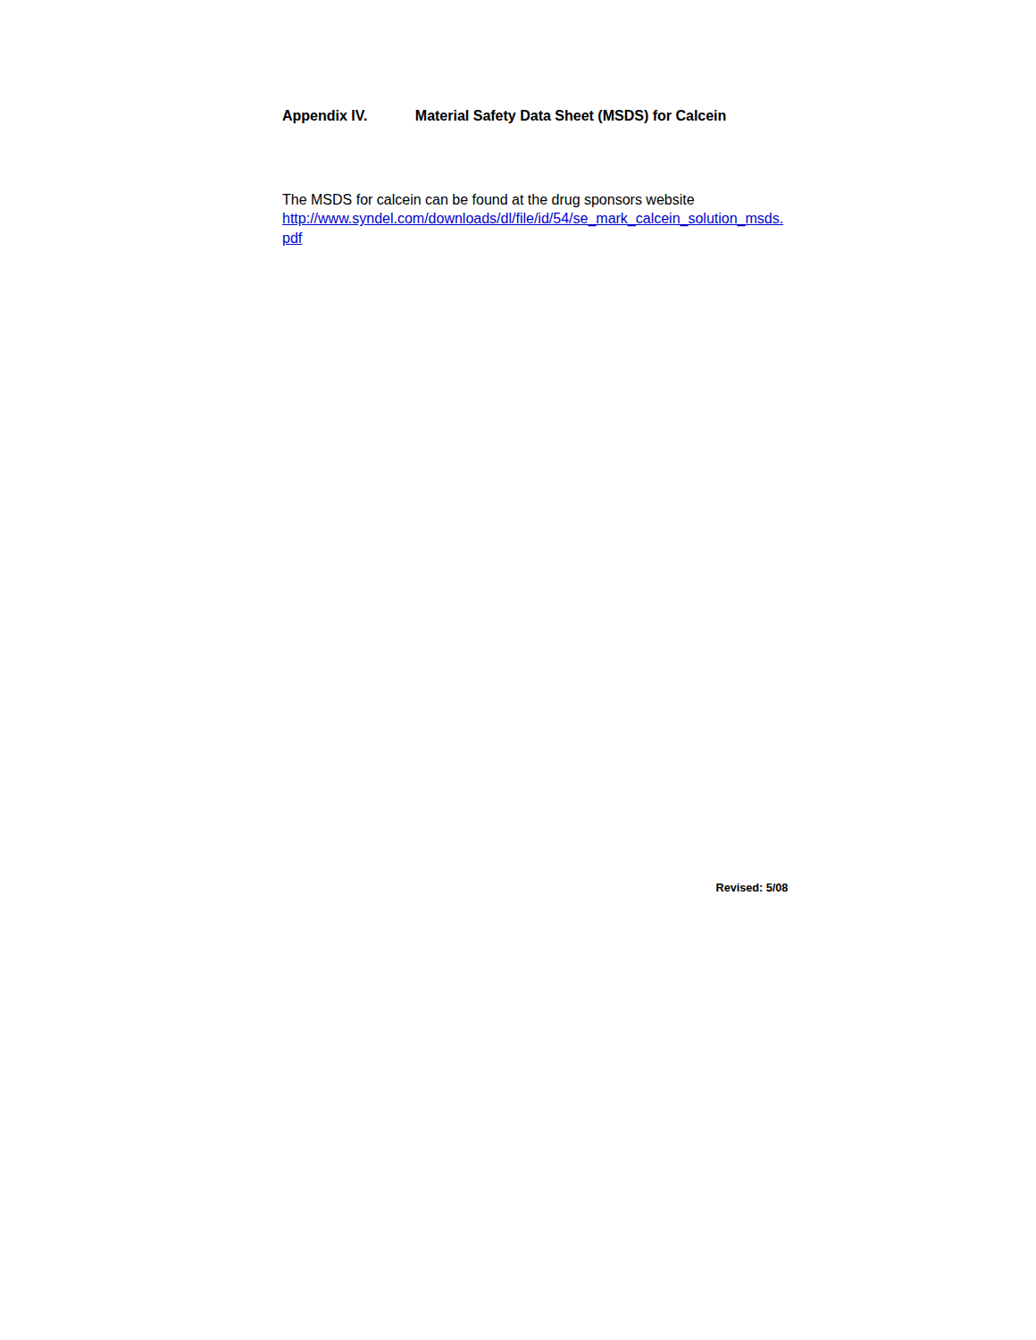Appendix IV. Material Safety Data Sheet (MSDS) for Calcein
The MSDS for calcein can be found at the drug sponsors website
http://www.syndel.com/downloads/dl/file/id/54/se_mark_calcein_solution_msds.pdf
Revised: 5/08